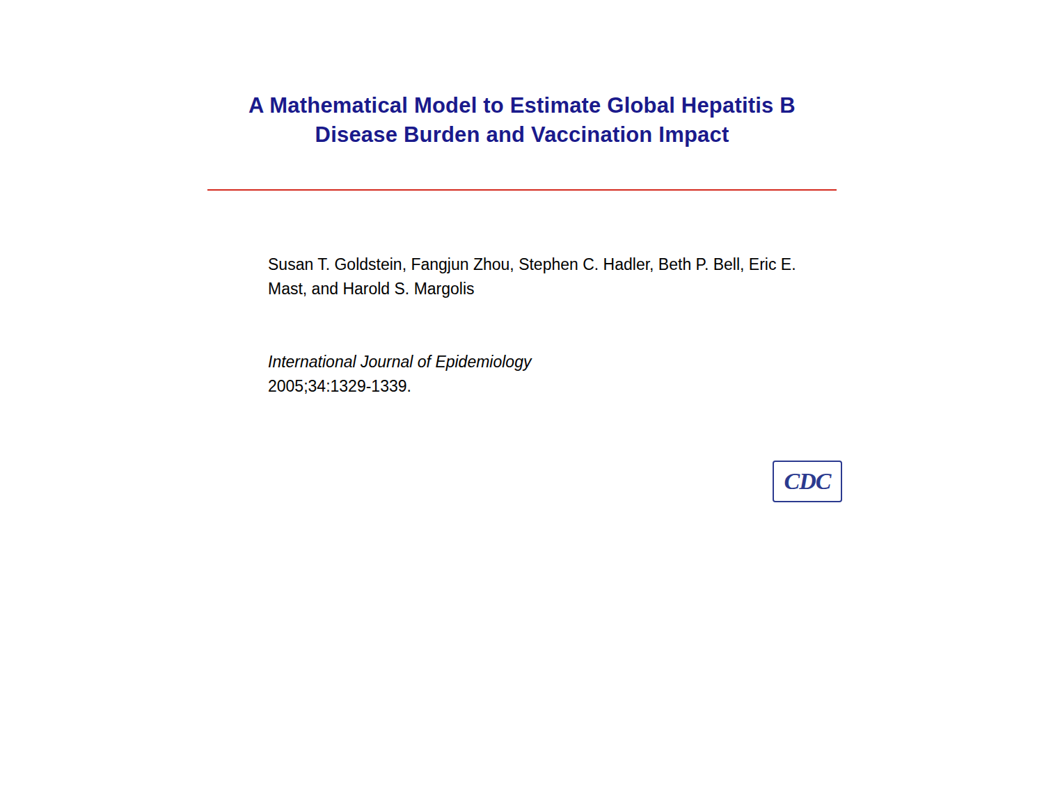A Mathematical Model to Estimate Global Hepatitis B Disease Burden and Vaccination Impact
Susan T. Goldstein, Fangjun Zhou, Stephen C. Hadler, Beth P. Bell, Eric E. Mast, and Harold S. Margolis
International Journal of Epidemiology
2005;34:1329-1339.
CDC